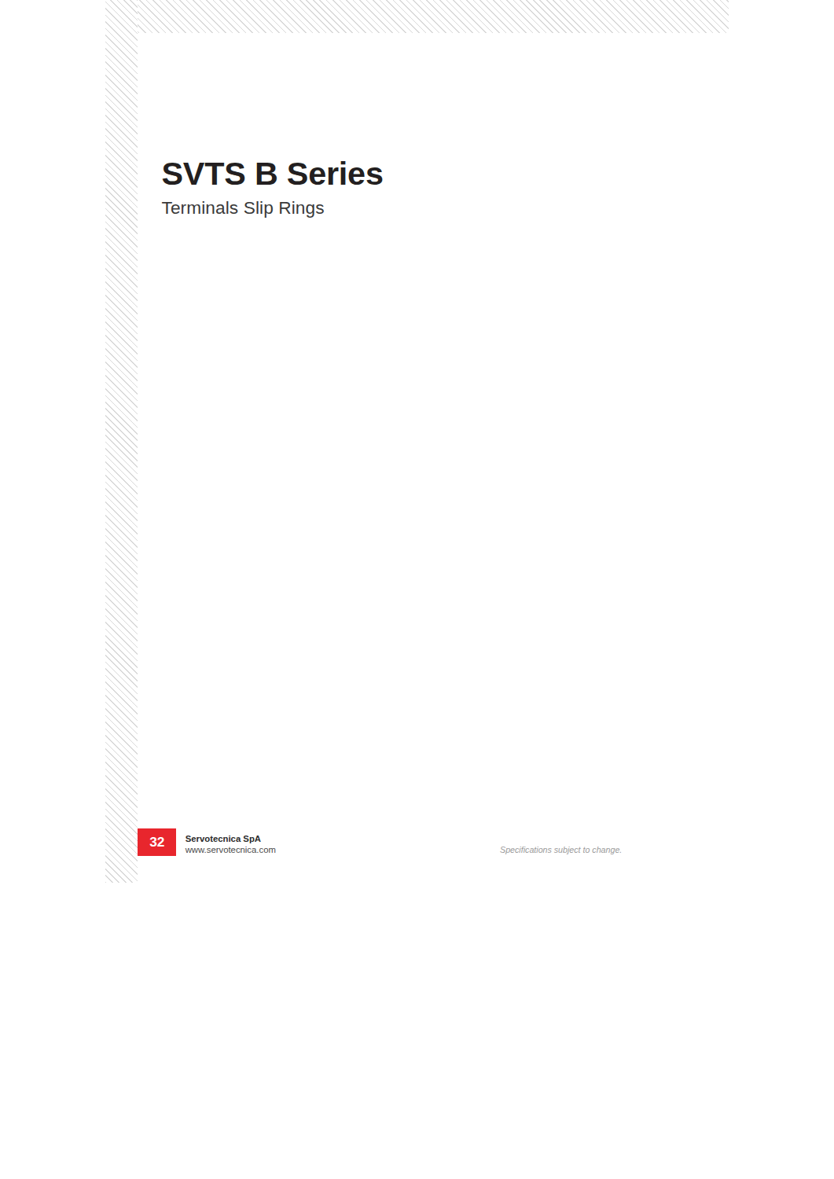SVTS B Series
Terminals Slip Rings
32
Servotecnica SpA www.servotecnica.com
Specifications subject to change.